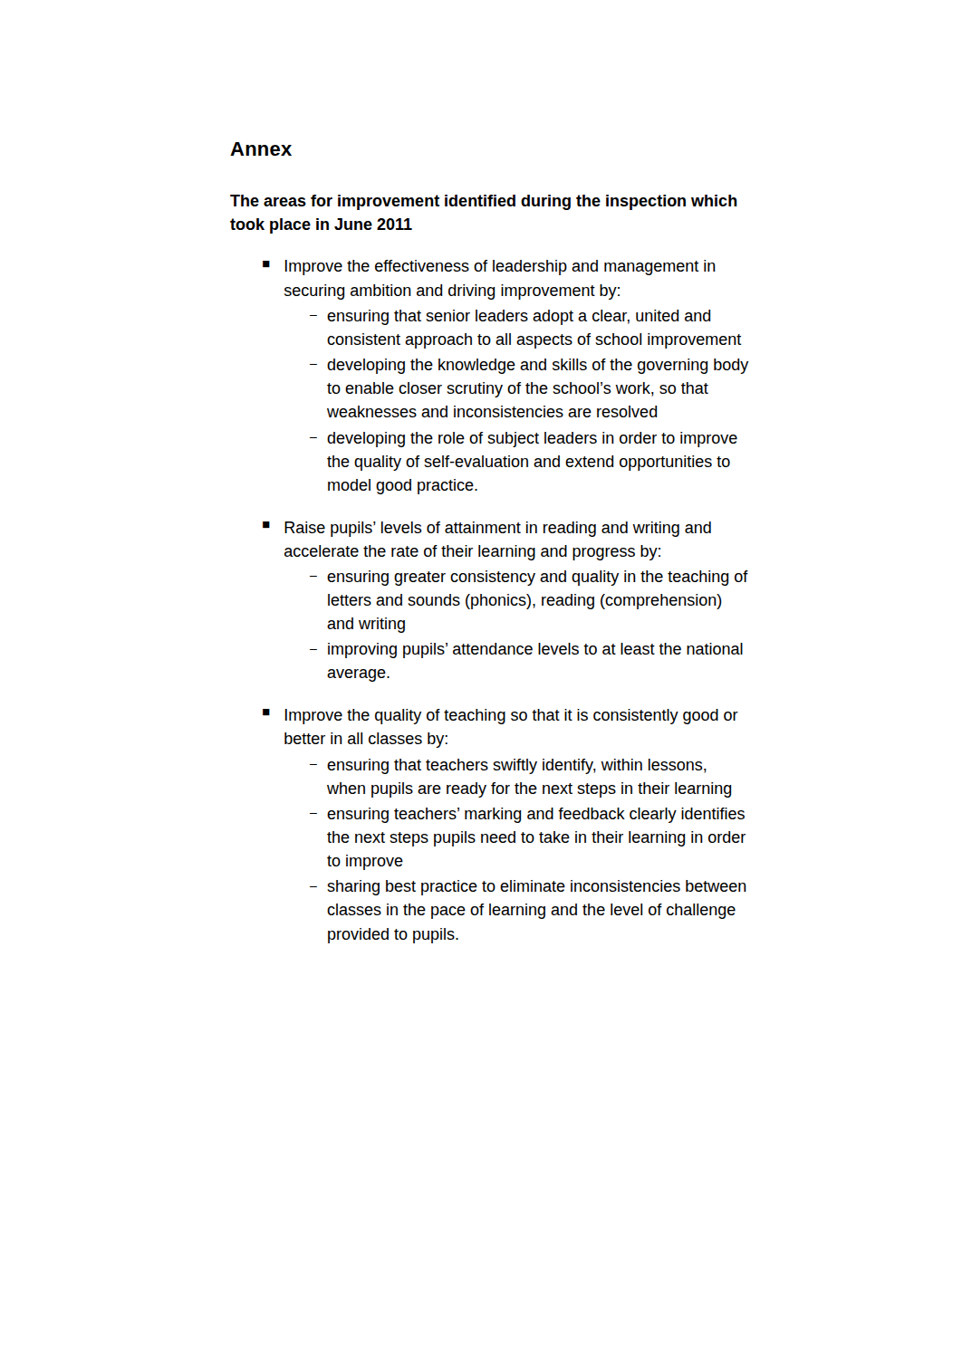Annex
The areas for improvement identified during the inspection which took place in June 2011
Improve the effectiveness of leadership and management in securing ambition and driving improvement by:
ensuring that senior leaders adopt a clear, united and consistent approach to all aspects of school improvement
developing the knowledge and skills of the governing body to enable closer scrutiny of the school’s work, so that weaknesses and inconsistencies are resolved
developing the role of subject leaders in order to improve the quality of self-evaluation and extend opportunities to model good practice.
Raise pupils’ levels of attainment in reading and writing and accelerate the rate of their learning and progress by:
ensuring greater consistency and quality in the teaching of letters and sounds (phonics), reading (comprehension) and writing
improving pupils’ attendance levels to at least the national average.
Improve the quality of teaching so that it is consistently good or better in all classes by:
ensuring that teachers swiftly identify, within lessons, when pupils are ready for the next steps in their learning
ensuring teachers’ marking and feedback clearly identifies the next steps pupils need to take in their learning in order to improve
sharing best practice to eliminate inconsistencies between classes in the pace of learning and the level of challenge provided to pupils.